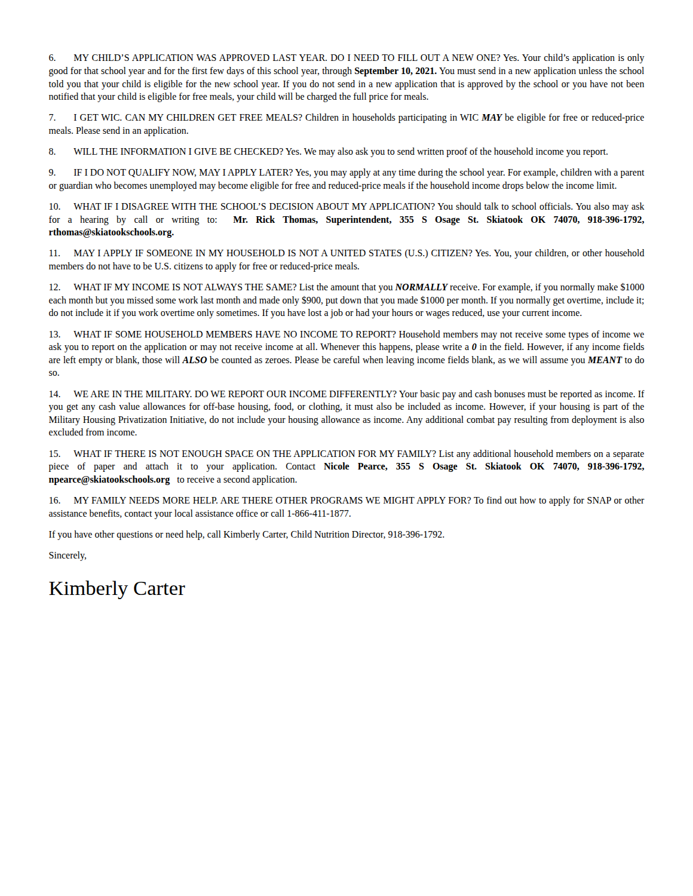6. MY CHILD’S APPLICATION WAS APPROVED LAST YEAR. DO I NEED TO FILL OUT A NEW ONE? Yes. Your child’s application is only good for that school year and for the first few days of this school year, through September 10, 2021. You must send in a new application unless the school told you that your child is eligible for the new school year. If you do not send in a new application that is approved by the school or you have not been notified that your child is eligible for free meals, your child will be charged the full price for meals.
7. I GET WIC. CAN MY CHILDREN GET FREE MEALS? Children in households participating in WIC MAY be eligible for free or reduced-price meals. Please send in an application.
8. WILL THE INFORMATION I GIVE BE CHECKED? Yes. We may also ask you to send written proof of the household income you report.
9. IF I DO NOT QUALIFY NOW, MAY I APPLY LATER? Yes, you may apply at any time during the school year. For example, children with a parent or guardian who becomes unemployed may become eligible for free and reduced-price meals if the household income drops below the income limit.
10. WHAT IF I DISAGREE WITH THE SCHOOL’S DECISION ABOUT MY APPLICATION? You should talk to school officials. You also may ask for a hearing by call or writing to: Mr. Rick Thomas, Superintendent, 355 S Osage St. Skiatook OK 74070, 918-396-1792, rthomas@skiatookschools.org.
11. MAY I APPLY IF SOMEONE IN MY HOUSEHOLD IS NOT A UNITED STATES (U.S.) CITIZEN? Yes. You, your children, or other household members do not have to be U.S. citizens to apply for free or reduced-price meals.
12. WHAT IF MY INCOME IS NOT ALWAYS THE SAME? List the amount that you NORMALLY receive. For example, if you normally make $1000 each month but you missed some work last month and made only $900, put down that you made $1000 per month. If you normally get overtime, include it; do not include it if you work overtime only sometimes. If you have lost a job or had your hours or wages reduced, use your current income.
13. WHAT IF SOME HOUSEHOLD MEMBERS HAVE NO INCOME TO REPORT? Household members may not receive some types of income we ask you to report on the application or may not receive income at all. Whenever this happens, please write a 0 in the field. However, if any income fields are left empty or blank, those will ALSO be counted as zeroes. Please be careful when leaving income fields blank, as we will assume you MEANT to do so.
14. WE ARE IN THE MILITARY. DO WE REPORT OUR INCOME DIFFERENTLY? Your basic pay and cash bonuses must be reported as income. If you get any cash value allowances for off-base housing, food, or clothing, it must also be included as income. However, if your housing is part of the Military Housing Privatization Initiative, do not include your housing allowance as income. Any additional combat pay resulting from deployment is also excluded from income.
15. WHAT IF THERE IS NOT ENOUGH SPACE ON THE APPLICATION FOR MY FAMILY? List any additional household members on a separate piece of paper and attach it to your application. Contact Nicole Pearce, 355 S Osage St. Skiatook OK 74070, 918-396-1792, npearce@skiatookschools.org to receive a second application.
16. MY FAMILY NEEDS MORE HELP. ARE THERE OTHER PROGRAMS WE MIGHT APPLY FOR? To find out how to apply for SNAP or other assistance benefits, contact your local assistance office or call 1-866-411-1877.
If you have other questions or need help, call Kimberly Carter, Child Nutrition Director, 918-396-1792.
Sincerely,
Kimberly Carter